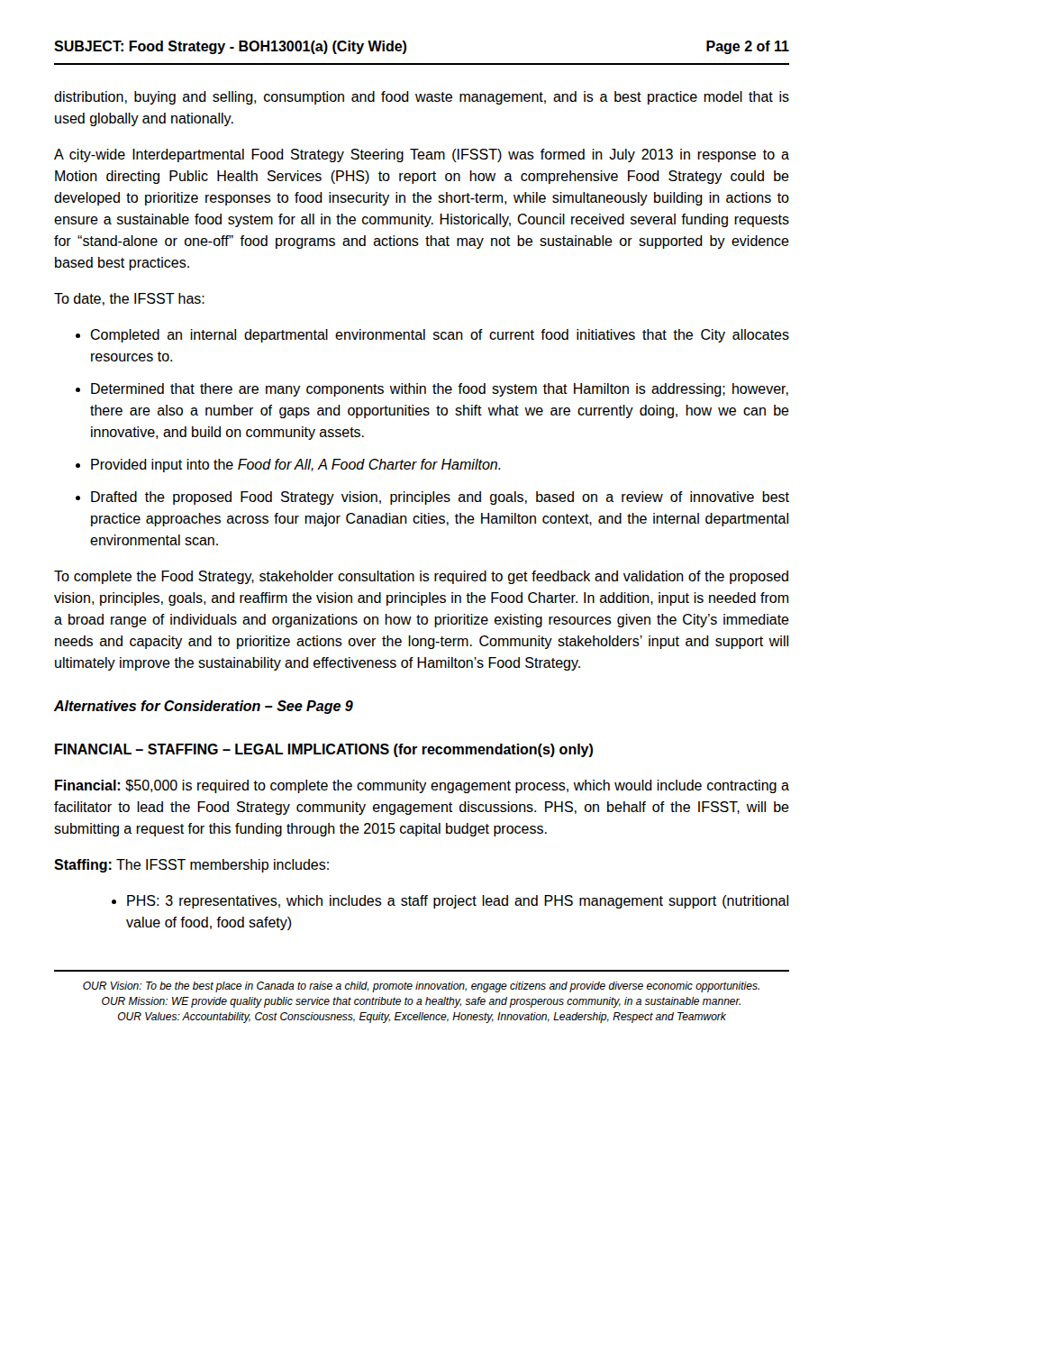SUBJECT: Food Strategy - BOH13001(a) (City Wide)
Page 2 of 11
distribution, buying and selling, consumption and food waste management, and is a best practice model that is used globally and nationally.
A city-wide Interdepartmental Food Strategy Steering Team (IFSST) was formed in July 2013 in response to a Motion directing Public Health Services (PHS) to report on how a comprehensive Food Strategy could be developed to prioritize responses to food insecurity in the short-term, while simultaneously building in actions to ensure a sustainable food system for all in the community. Historically, Council received several funding requests for “stand-alone or one-off” food programs and actions that may not be sustainable or supported by evidence based best practices.
To date, the IFSST has:
Completed an internal departmental environmental scan of current food initiatives that the City allocates resources to.
Determined that there are many components within the food system that Hamilton is addressing; however, there are also a number of gaps and opportunities to shift what we are currently doing, how we can be innovative, and build on community assets.
Provided input into the Food for All, A Food Charter for Hamilton.
Drafted the proposed Food Strategy vision, principles and goals, based on a review of innovative best practice approaches across four major Canadian cities, the Hamilton context, and the internal departmental environmental scan.
To complete the Food Strategy, stakeholder consultation is required to get feedback and validation of the proposed vision, principles, goals, and reaffirm the vision and principles in the Food Charter. In addition, input is needed from a broad range of individuals and organizations on how to prioritize existing resources given the City’s immediate needs and capacity and to prioritize actions over the long-term. Community stakeholders’ input and support will ultimately improve the sustainability and effectiveness of Hamilton’s Food Strategy.
Alternatives for Consideration – See Page 9
FINANCIAL – STAFFING – LEGAL IMPLICATIONS (for recommendation(s) only)
Financial: $50,000 is required to complete the community engagement process, which would include contracting a facilitator to lead the Food Strategy community engagement discussions. PHS, on behalf of the IFSST, will be submitting a request for this funding through the 2015 capital budget process.
Staffing: The IFSST membership includes:
PHS: 3 representatives, which includes a staff project lead and PHS management support (nutritional value of food, food safety)
OUR Vision: To be the best place in Canada to raise a child, promote innovation, engage citizens and provide diverse economic opportunities.
OUR Mission: WE provide quality public service that contribute to a healthy, safe and prosperous community, in a sustainable manner.
OUR Values: Accountability, Cost Consciousness, Equity, Excellence, Honesty, Innovation, Leadership, Respect and Teamwork